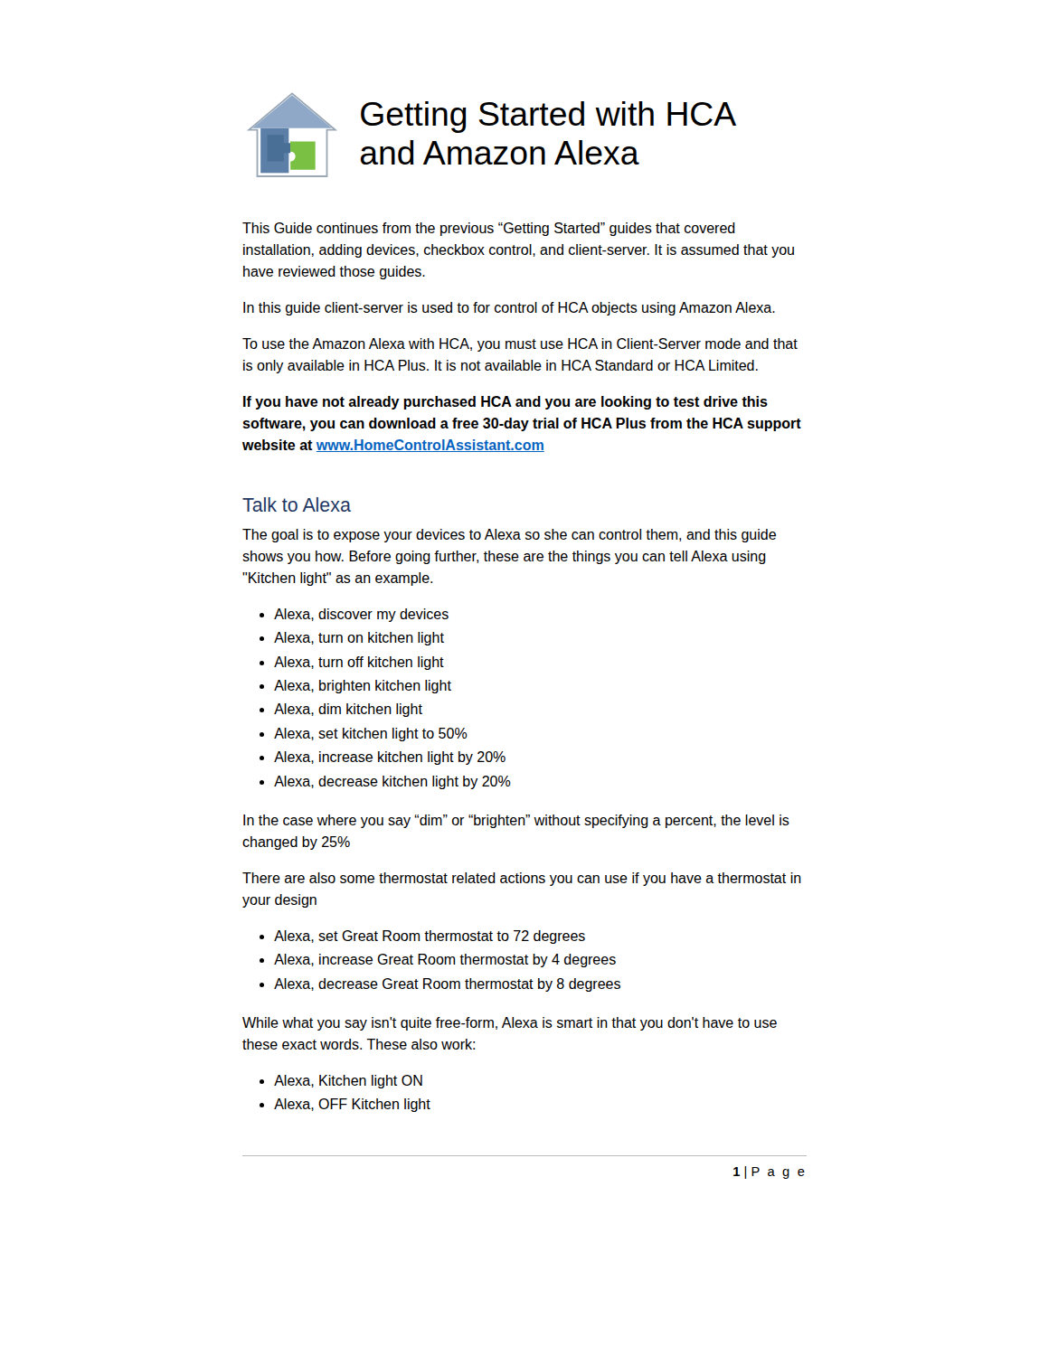Getting Started with HCA
and Amazon Alexa
This Guide continues from the previous “Getting Started” guides that covered installation, adding devices, checkbox control, and client-server. It is assumed that you have reviewed those guides.
In this guide client-server is used to for control of HCA objects using Amazon Alexa.
To use the Amazon Alexa with HCA, you must use HCA in Client-Server mode and that is only available in HCA Plus. It is not available in HCA Standard or HCA Limited.
If you have not already purchased HCA and you are looking to test drive this software, you can download a free 30-day trial of HCA Plus from the HCA support website at www.HomeControlAssistant.com
Talk to Alexa
The goal is to expose your devices to Alexa so she can control them, and this guide shows you how. Before going further, these are the things you can tell Alexa using "Kitchen light" as an example.
Alexa, discover my devices
Alexa, turn on kitchen light
Alexa, turn off kitchen light
Alexa, brighten kitchen light
Alexa, dim kitchen light
Alexa, set kitchen light to 50%
Alexa, increase kitchen light by 20%
Alexa, decrease kitchen light by 20%
In the case where you say “dim” or “brighten” without specifying a percent, the level is changed by 25%
There are also some thermostat related actions you can use if you have a thermostat in your design
Alexa, set Great Room thermostat to 72 degrees
Alexa, increase Great Room thermostat by 4 degrees
Alexa, decrease Great Room thermostat by 8 degrees
While what you say isn't quite free-form, Alexa is smart in that you don't have to use these exact words. These also work:
Alexa, Kitchen light ON
Alexa, OFF Kitchen light
1 | P a g e